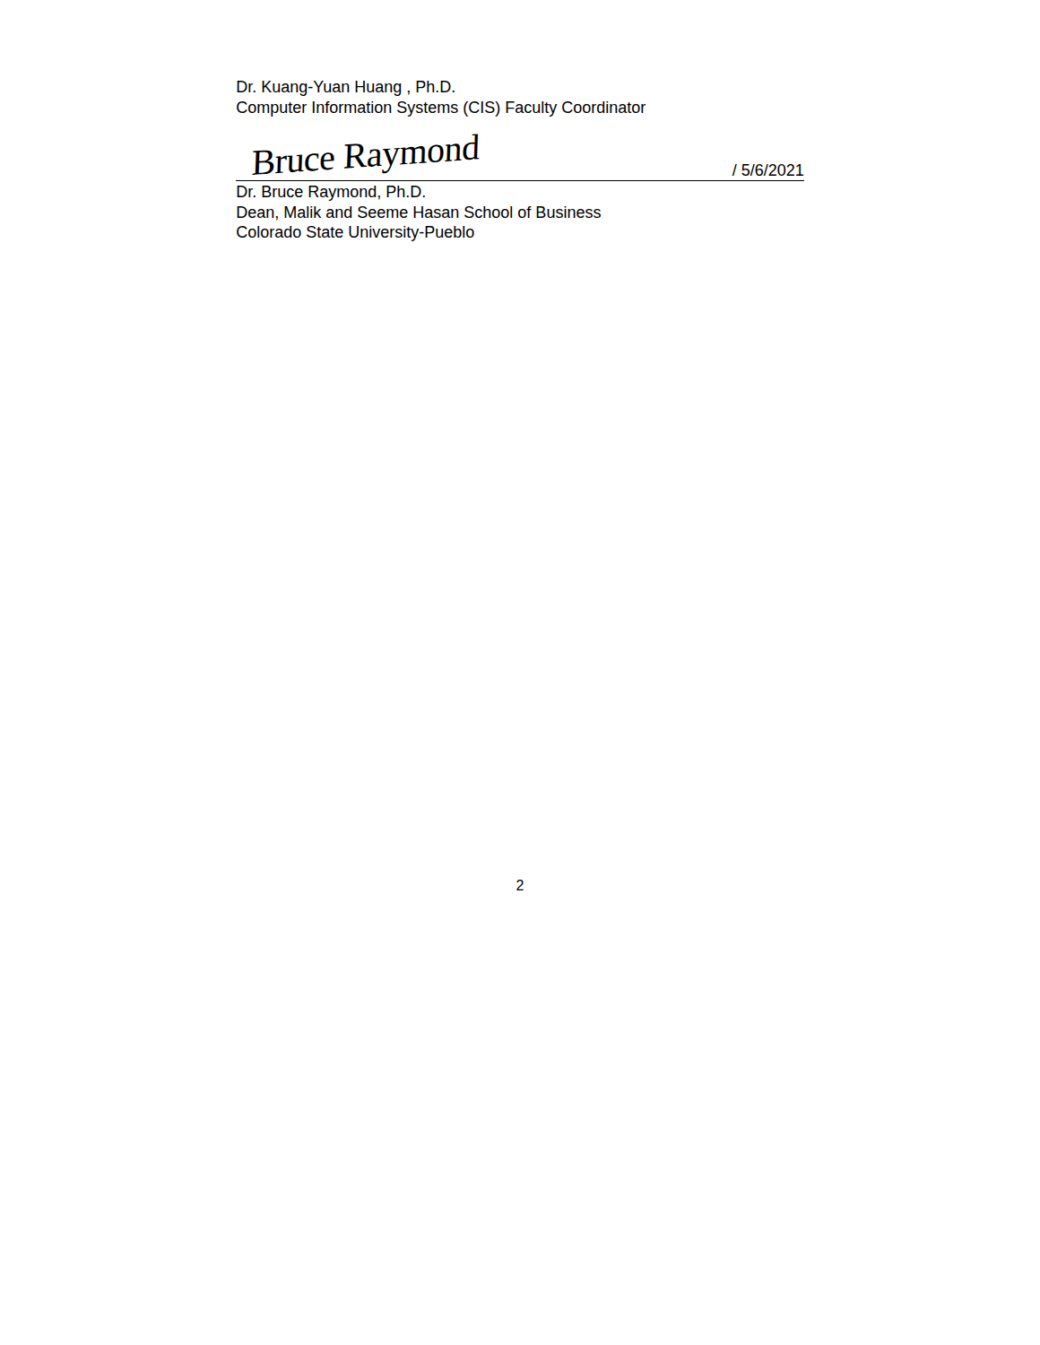Dr. Kuang-Yuan Huang , Ph.D.
Computer Information Systems (CIS) Faculty Coordinator
Bruce Raymond
/ 5/6/2021
Dr. Bruce Raymond, Ph.D.
Dean, Malik and Seeme Hasan School of Business
Colorado State University-Pueblo
2